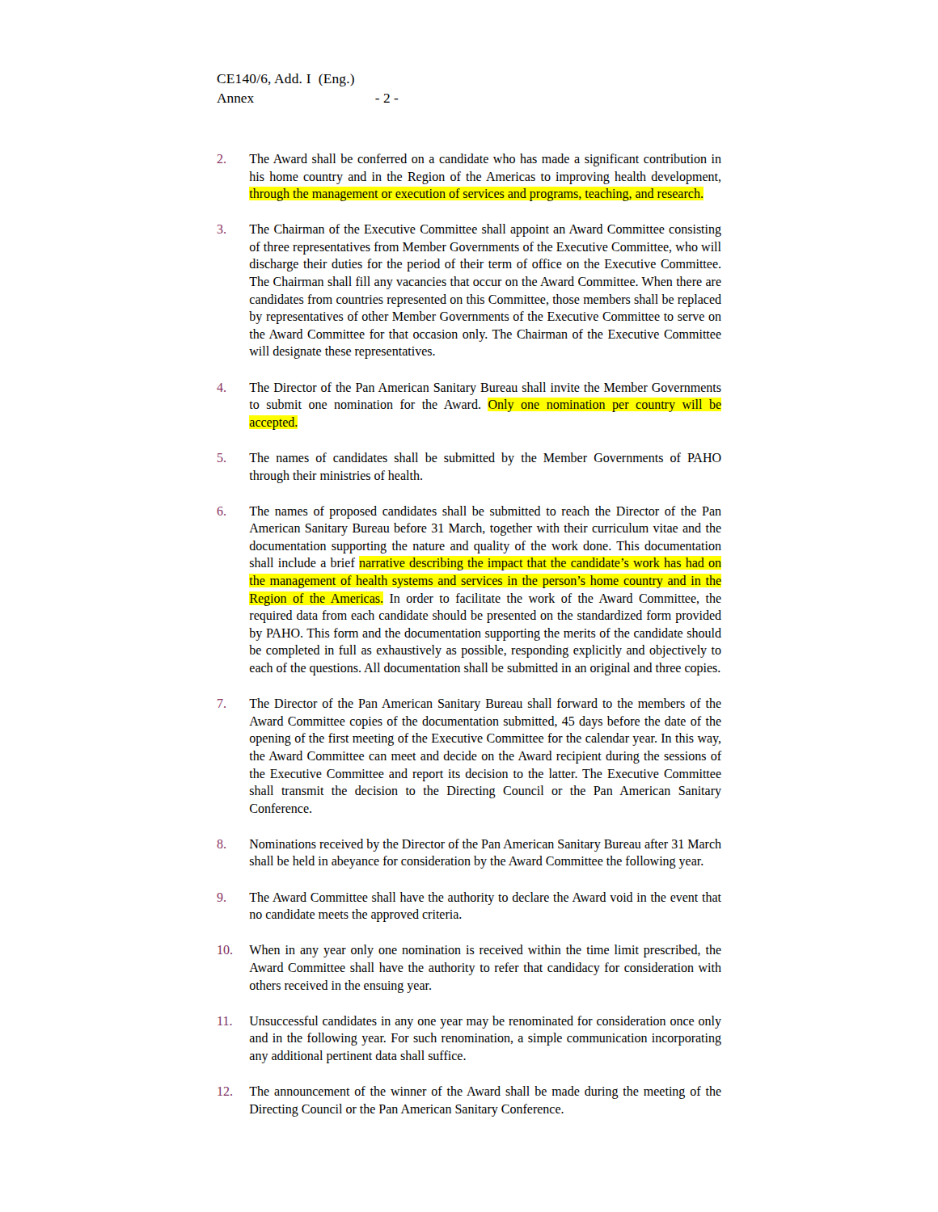CE140/6, Add. I (Eng.)
Annex - 2 -
2. The Award shall be conferred on a candidate who has made a significant contribution in his home country and in the Region of the Americas to improving health development, through the management or execution of services and programs, teaching, and research.
3. The Chairman of the Executive Committee shall appoint an Award Committee consisting of three representatives from Member Governments of the Executive Committee, who will discharge their duties for the period of their term of office on the Executive Committee. The Chairman shall fill any vacancies that occur on the Award Committee. When there are candidates from countries represented on this Committee, those members shall be replaced by representatives of other Member Governments of the Executive Committee to serve on the Award Committee for that occasion only. The Chairman of the Executive Committee will designate these representatives.
4. The Director of the Pan American Sanitary Bureau shall invite the Member Governments to submit one nomination for the Award. Only one nomination per country will be accepted.
5. The names of candidates shall be submitted by the Member Governments of PAHO through their ministries of health.
6. The names of proposed candidates shall be submitted to reach the Director of the Pan American Sanitary Bureau before 31 March, together with their curriculum vitae and the documentation supporting the nature and quality of the work done. This documentation shall include a brief narrative describing the impact that the candidate’s work has had on the management of health systems and services in the person’s home country and in the Region of the Americas. In order to facilitate the work of the Award Committee, the required data from each candidate should be presented on the standardized form provided by PAHO. This form and the documentation supporting the merits of the candidate should be completed in full as exhaustively as possible, responding explicitly and objectively to each of the questions. All documentation shall be submitted in an original and three copies.
7. The Director of the Pan American Sanitary Bureau shall forward to the members of the Award Committee copies of the documentation submitted, 45 days before the date of the opening of the first meeting of the Executive Committee for the calendar year. In this way, the Award Committee can meet and decide on the Award recipient during the sessions of the Executive Committee and report its decision to the latter. The Executive Committee shall transmit the decision to the Directing Council or the Pan American Sanitary Conference.
8. Nominations received by the Director of the Pan American Sanitary Bureau after 31 March shall be held in abeyance for consideration by the Award Committee the following year.
9. The Award Committee shall have the authority to declare the Award void in the event that no candidate meets the approved criteria.
10. When in any year only one nomination is received within the time limit prescribed, the Award Committee shall have the authority to refer that candidacy for consideration with others received in the ensuing year.
11. Unsuccessful candidates in any one year may be renominated for consideration once only and in the following year. For such renomination, a simple communication incorporating any additional pertinent data shall suffice.
12. The announcement of the winner of the Award shall be made during the meeting of the Directing Council or the Pan American Sanitary Conference.